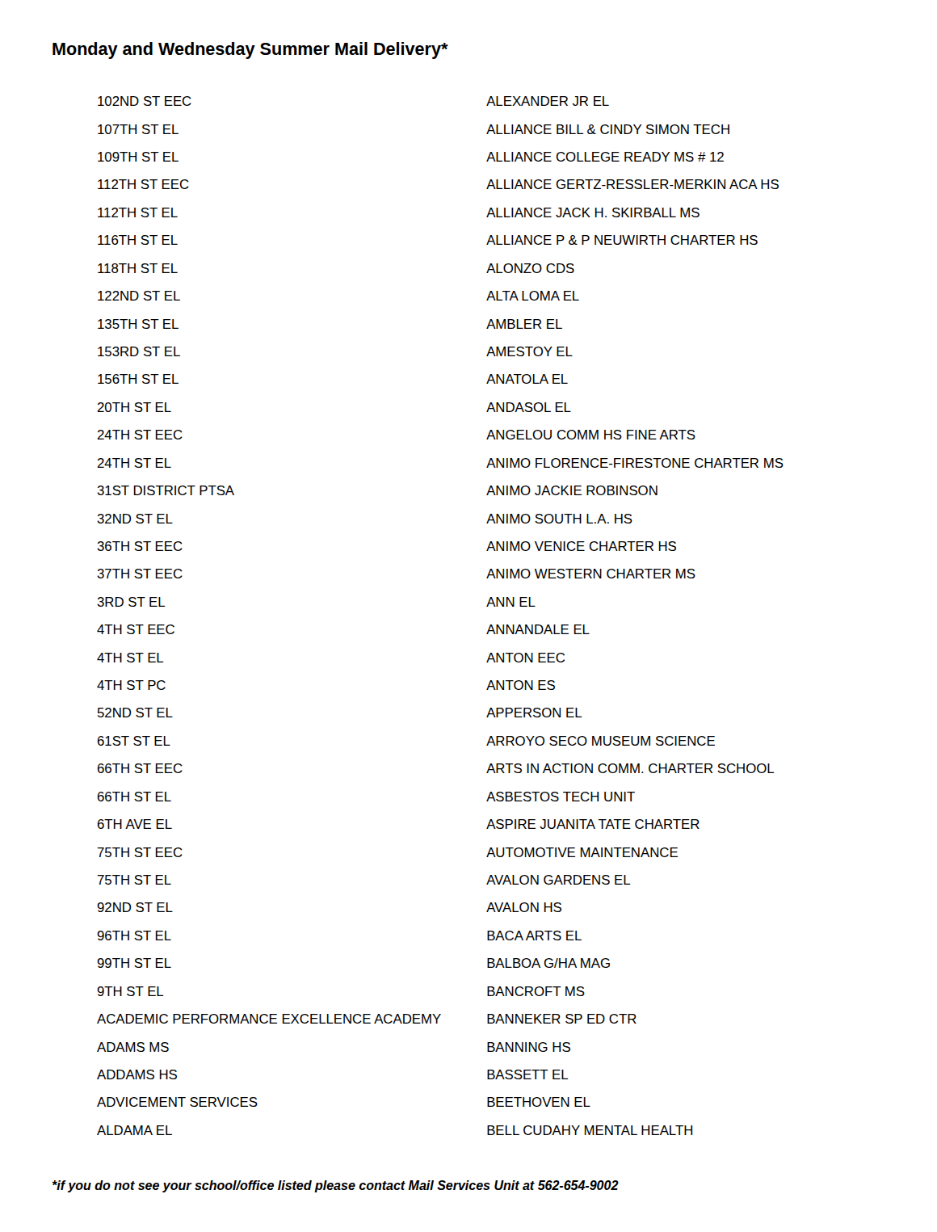Monday and Wednesday Summer Mail Delivery*
102ND ST EEC
107TH ST EL
109TH ST EL
112TH ST EEC
112TH ST EL
116TH ST EL
118TH ST EL
122ND ST EL
135TH ST EL
153RD ST EL
156TH ST EL
20TH ST EL
24TH ST EEC
24TH ST EL
31ST DISTRICT PTSA
32ND ST EL
36TH ST EEC
37TH ST EEC
3RD ST EL
4TH ST EEC
4TH ST EL
4TH ST PC
52ND ST EL
61ST ST EL
66TH ST EEC
66TH ST EL
6TH AVE EL
75TH ST EEC
75TH ST EL
92ND ST EL
96TH ST EL
99TH ST EL
9TH ST EL
ACADEMIC PERFORMANCE EXCELLENCE ACADEMY
ADAMS MS
ADDAMS HS
ADVICEMENT SERVICES
ALDAMA EL
ALEXANDER JR EL
ALLIANCE BILL & CINDY SIMON TECH
ALLIANCE COLLEGE READY MS # 12
ALLIANCE GERTZ-RESSLER-MERKIN ACA HS
ALLIANCE JACK H. SKIRBALL MS
ALLIANCE P & P NEUWIRTH CHARTER HS
ALONZO CDS
ALTA LOMA EL
AMBLER EL
AMESTOY EL
ANATOLA EL
ANDASOL EL
ANGELOU COMM HS FINE ARTS
ANIMO FLORENCE-FIRESTONE CHARTER MS
ANIMO JACKIE ROBINSON
ANIMO SOUTH L.A. HS
ANIMO VENICE CHARTER HS
ANIMO WESTERN CHARTER MS
ANN EL
ANNANDALE EL
ANTON EEC
ANTON ES
APPERSON EL
ARROYO SECO MUSEUM SCIENCE
ARTS IN ACTION COMM. CHARTER SCHOOL
ASBESTOS TECH UNIT
ASPIRE JUANITA TATE CHARTER
AUTOMOTIVE MAINTENANCE
AVALON GARDENS EL
AVALON HS
BACA ARTS EL
BALBOA G/HA MAG
BANCROFT MS
BANNEKER SP ED CTR
BANNING HS
BASSETT EL
BEETHOVEN EL
BELL CUDAHY MENTAL HEALTH
*if you do not see your school/office listed please contact Mail Services Unit at 562-654-9002